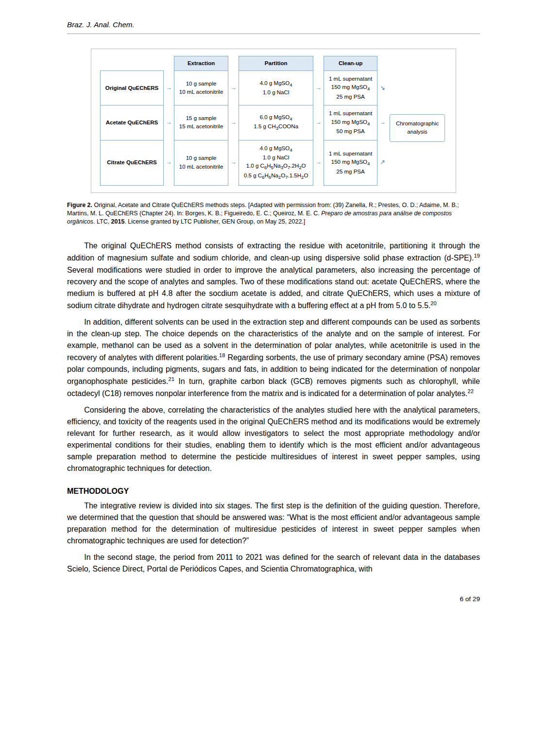Braz. J. Anal. Chem.
| | | Extraction | | Partition | | Clean-up | | |
| Original QuEChERS | → | 10 g sample 10 mL acetonitrile | → | 4.0 g MgSO 4 1.0 g NaCl | → | 1 mL supernatant 150 mg MgSO 4 25 mg PSA | ↘ | Chromatographic analysis |
| Acetate QuEChERS | → | 15 g sample 15 mL acetonitrile | → | 6.0 g MgSO 4 1.5 g CH 3 COONa | → | 1 mL supernatant 150 mg MgSO 4 50 mg PSA | → |
| Citrate QuEChERS | → | 10 g sample 10 mL acetonitrile | → | 4.0 g MgSO 4 1.0 g NaCl 1.0 g C 6 H 5 Na 3 O 7 .2H 2 O 0.5 g C 6 H 6 Na 2 O 7 .1.5H 2 O | → | 1 mL supernatant 150 mg MgSO 4 25 mg PSA | ↗ |
Figure 2. Original, Acetate and Citrate QuEChERS methods steps. [Adapted with permission from: (39) Zanella, R.; Prestes, O. D.; Adaime, M. B.; Martins, M. L. QuEChERS (Chapter 24). In: Borges, K. B.; Figueiredo, E. C.; Queiroz, M. E. C. Preparo de amostras para análise de compostos orgânicos. LTC, 2015. License granted by LTC Publisher, GEN Group, on May 25, 2022.]
The original QuEChERS method consists of extracting the residue with acetonitrile, partitioning it through the addition of magnesium sulfate and sodium chloride, and clean-up using dispersive solid phase extraction (d-SPE).19 Several modifications were studied in order to improve the analytical parameters, also increasing the percentage of recovery and the scope of analytes and samples. Two of these modifications stand out: acetate QuEChERS, where the medium is buffered at pH 4.8 after the socdium acetate is added, and citrate QuEChERS, which uses a mixture of sodium citrate dihydrate and hydrogen citrate sesquihydrate with a buffering effect at a pH from 5.0 to 5.5.20
In addition, different solvents can be used in the extraction step and different compounds can be used as sorbents in the clean-up step. The choice depends on the characteristics of the analyte and on the sample of interest. For example, methanol can be used as a solvent in the determination of polar analytes, while acetonitrile is used in the recovery of analytes with different polarities.18 Regarding sorbents, the use of primary secondary amine (PSA) removes polar compounds, including pigments, sugars and fats, in addition to being indicated for the determination of nonpolar organophosphate pesticides.21 In turn, graphite carbon black (GCB) removes pigments such as chlorophyll, while octadecyl (C18) removes nonpolar interference from the matrix and is indicated for a determination of polar analytes.22
Considering the above, correlating the characteristics of the analytes studied here with the analytical parameters, efficiency, and toxicity of the reagents used in the original QuEChERS method and its modifications would be extremely relevant for further research, as it would allow investigators to select the most appropriate methodology and/or experimental conditions for their studies, enabling them to identify which is the most efficient and/or advantageous sample preparation method to determine the pesticide multiresidues of interest in sweet pepper samples, using chromatographic techniques for detection.
Methodology
The integrative review is divided into six stages. The first step is the definition of the guiding question. Therefore, we determined that the question that should be answered was: “What is the most efficient and/or advantageous sample preparation method for the determination of multiresidue pesticides of interest in sweet pepper samples when chromatographic techniques are used for detection?”
In the second stage, the period from 2011 to 2021 was defined for the search of relevant data in the databases Scielo, Science Direct, Portal de Periódicos Capes, and Scientia Chromatographica, with
6 of 29